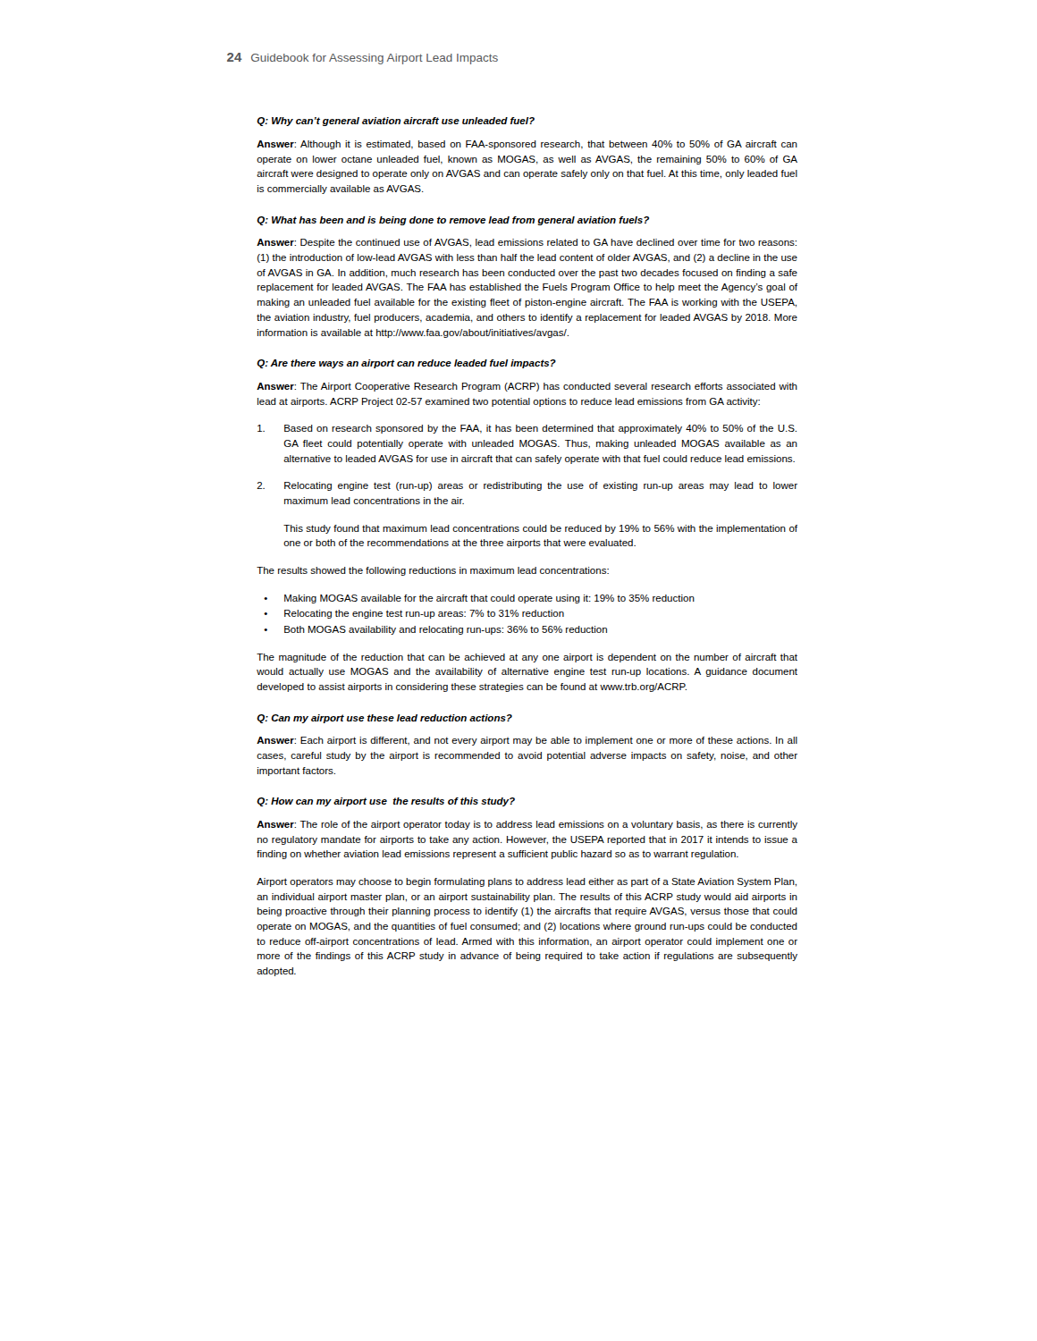24 Guidebook for Assessing Airport Lead Impacts
Q: Why can’t general aviation aircraft use unleaded fuel?
Answer: Although it is estimated, based on FAA-sponsored research, that between 40% to 50% of GA aircraft can operate on lower octane unleaded fuel, known as MOGAS, as well as AVGAS, the remaining 50% to 60% of GA aircraft were designed to operate only on AVGAS and can operate safely only on that fuel. At this time, only leaded fuel is commercially available as AVGAS.
Q: What has been and is being done to remove lead from general aviation fuels?
Answer: Despite the continued use of AVGAS, lead emissions related to GA have declined over time for two reasons: (1) the introduction of low-lead AVGAS with less than half the lead content of older AVGAS, and (2) a decline in the use of AVGAS in GA. In addition, much research has been conducted over the past two decades focused on finding a safe replacement for leaded AVGAS. The FAA has established the Fuels Program Office to help meet the Agency’s goal of making an unleaded fuel available for the existing fleet of piston-engine aircraft. The FAA is working with the USEPA, the aviation industry, fuel producers, academia, and others to identify a replacement for leaded AVGAS by 2018. More information is available at http://www.faa.gov/about/initiatives/avgas/.
Q: Are there ways an airport can reduce leaded fuel impacts?
Answer: The Airport Cooperative Research Program (ACRP) has conducted several research efforts associated with lead at airports. ACRP Project 02-57 examined two potential options to reduce lead emissions from GA activity:
Based on research sponsored by the FAA, it has been determined that approximately 40% to 50% of the U.S. GA fleet could potentially operate with unleaded MOGAS. Thus, making unleaded MOGAS available as an alternative to leaded AVGAS for use in aircraft that can safely operate with that fuel could reduce lead emissions.
Relocating engine test (run-up) areas or redistributing the use of existing run-up areas may lead to lower maximum lead concentrations in the air.
This study found that maximum lead concentrations could be reduced by 19% to 56% with the implementation of one or both of the recommendations at the three airports that were evaluated.
The results showed the following reductions in maximum lead concentrations:
Making MOGAS available for the aircraft that could operate using it: 19% to 35% reduction
Relocating the engine test run-up areas: 7% to 31% reduction
Both MOGAS availability and relocating run-ups: 36% to 56% reduction
The magnitude of the reduction that can be achieved at any one airport is dependent on the number of aircraft that would actually use MOGAS and the availability of alternative engine test run-up locations. A guidance document developed to assist airports in considering these strategies can be found at www.trb.org/ACRP.
Q: Can my airport use these lead reduction actions?
Answer: Each airport is different, and not every airport may be able to implement one or more of these actions. In all cases, careful study by the airport is recommended to avoid potential adverse impacts on safety, noise, and other important factors.
Q: How can my airport use the results of this study?
Answer: The role of the airport operator today is to address lead emissions on a voluntary basis, as there is currently no regulatory mandate for airports to take any action. However, the USEPA reported that in 2017 it intends to issue a finding on whether aviation lead emissions represent a sufficient public hazard so as to warrant regulation.
Airport operators may choose to begin formulating plans to address lead either as part of a State Aviation System Plan, an individual airport master plan, or an airport sustainability plan. The results of this ACRP study would aid airports in being proactive through their planning process to identify (1) the aircrafts that require AVGAS, versus those that could operate on MOGAS, and the quantities of fuel consumed; and (2) locations where ground run-ups could be conducted to reduce off-airport concentrations of lead. Armed with this information, an airport operator could implement one or more of the findings of this ACRP study in advance of being required to take action if regulations are subsequently adopted.